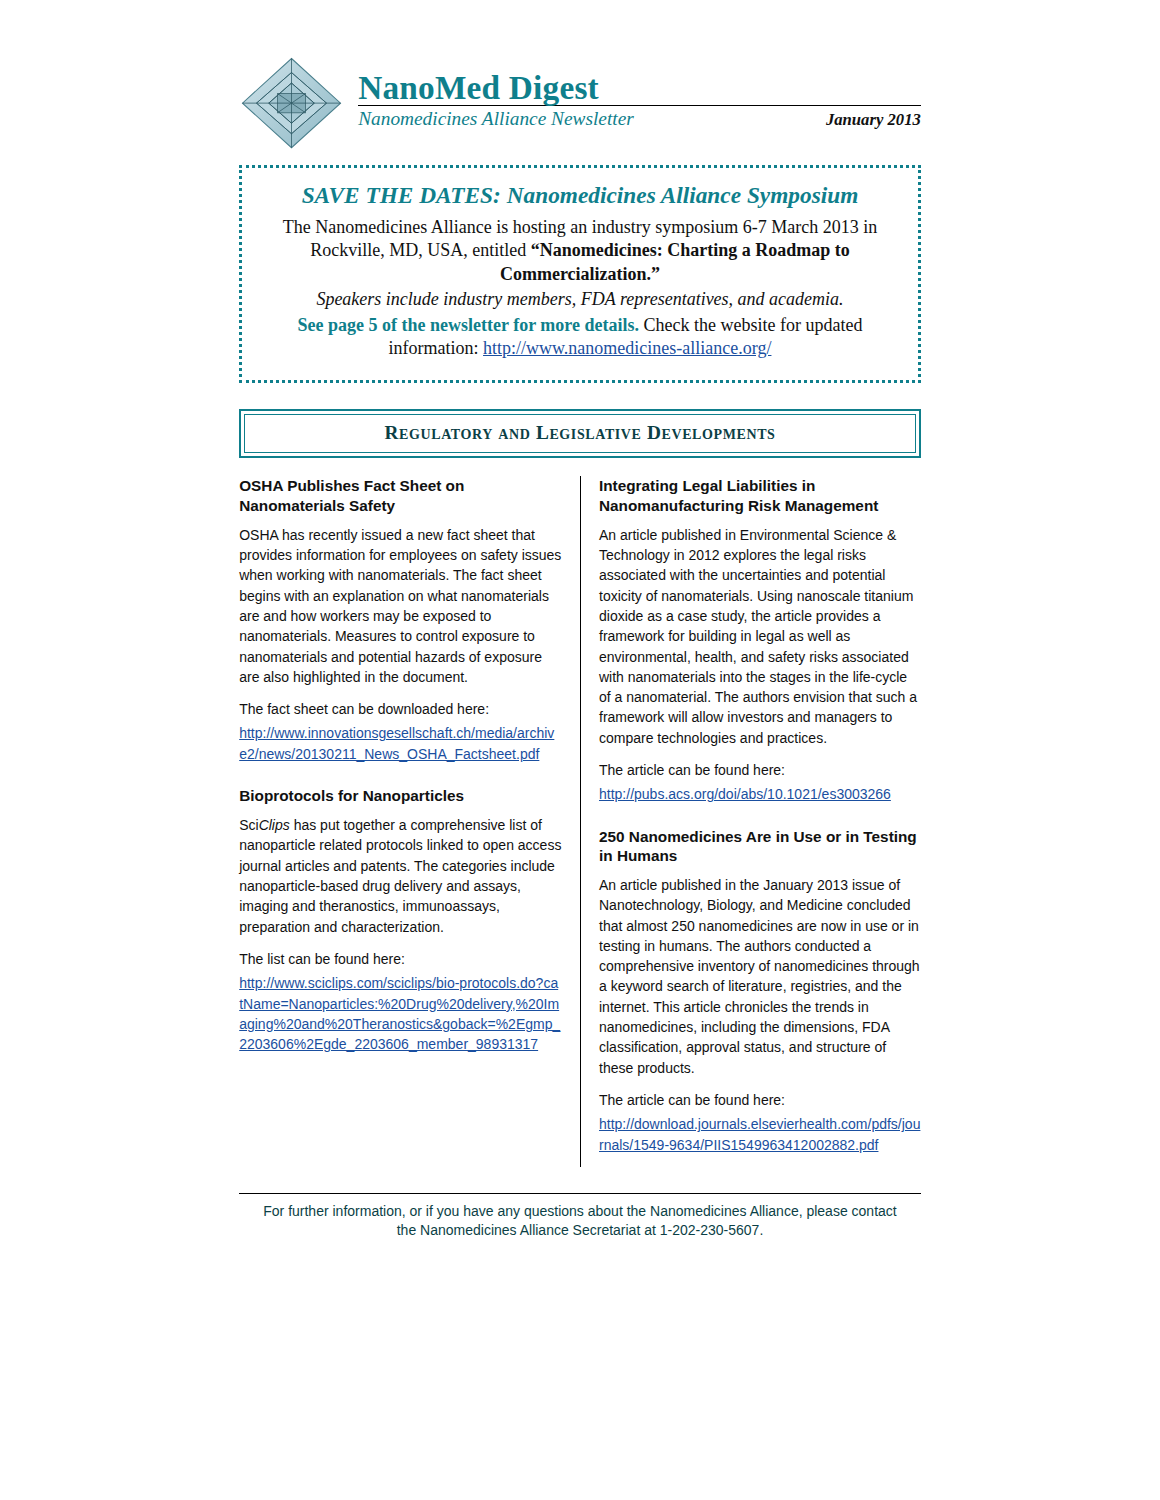NanoMed Digest
Nanomedicines Alliance Newsletter January 2013
SAVE THE DATES: Nanomedicines Alliance Symposium
The Nanomedicines Alliance is hosting an industry symposium 6-7 March 2013 in Rockville, MD, USA, entitled “Nanomedicines: Charting a Roadmap to Commercialization.”
Speakers include industry members, FDA representatives, and academia.
See page 5 of the newsletter for more details. Check the website for updated information: http://www.nanomedicines-alliance.org/
Regulatory and Legislative Developments
OSHA Publishes Fact Sheet on Nanomaterials Safety
OSHA has recently issued a new fact sheet that provides information for employees on safety issues when working with nanomaterials. The fact sheet begins with an explanation on what nanomaterials are and how workers may be exposed to nanomaterials. Measures to control exposure to nanomaterials and potential hazards of exposure are also highlighted in the document.
The fact sheet can be downloaded here:
http://www.innovationsgesellschaft.ch/media/archive2/news/20130211_News_OSHA_Factsheet.pdf
Bioprotocols for Nanoparticles
SciClips has put together a comprehensive list of nanoparticle related protocols linked to open access journal articles and patents. The categories include nanoparticle-based drug delivery and assays, imaging and theranostics, immunoassays, preparation and characterization.
The list can be found here:
http://www.sciclips.com/sciclips/bio-protocols.do?catName=Nanoparticles:%20Drug%20delivery,%20Imaging%20and%20Theranostics&goback=%2Egmp_2203606%2Egde_2203606_member_98931317
Integrating Legal Liabilities in Nanomanufacturing Risk Management
An article published in Environmental Science & Technology in 2012 explores the legal risks associated with the uncertainties and potential toxicity of nanomaterials. Using nanoscale titanium dioxide as a case study, the article provides a framework for building in legal as well as environmental, health, and safety risks associated with nanomaterials into the stages in the life-cycle of a nanomaterial. The authors envision that such a framework will allow investors and managers to compare technologies and practices.
The article can be found here:
http://pubs.acs.org/doi/abs/10.1021/es3003266
250 Nanomedicines Are in Use or in Testing in Humans
An article published in the January 2013 issue of Nanotechnology, Biology, and Medicine concluded that almost 250 nanomedicines are now in use or in testing in humans. The authors conducted a comprehensive inventory of nanomedicines through a keyword search of literature, registries, and the internet. This article chronicles the trends in nanomedicines, including the dimensions, FDA classification, approval status, and structure of these products.
The article can be found here:
http://download.journals.elsevierhealth.com/pdfs/journals/1549-9634/PIIS1549963412002882.pdf
For further information, or if you have any questions about the Nanomedicines Alliance, please contact
the Nanomedicines Alliance Secretariat at 1-202-230-5607.